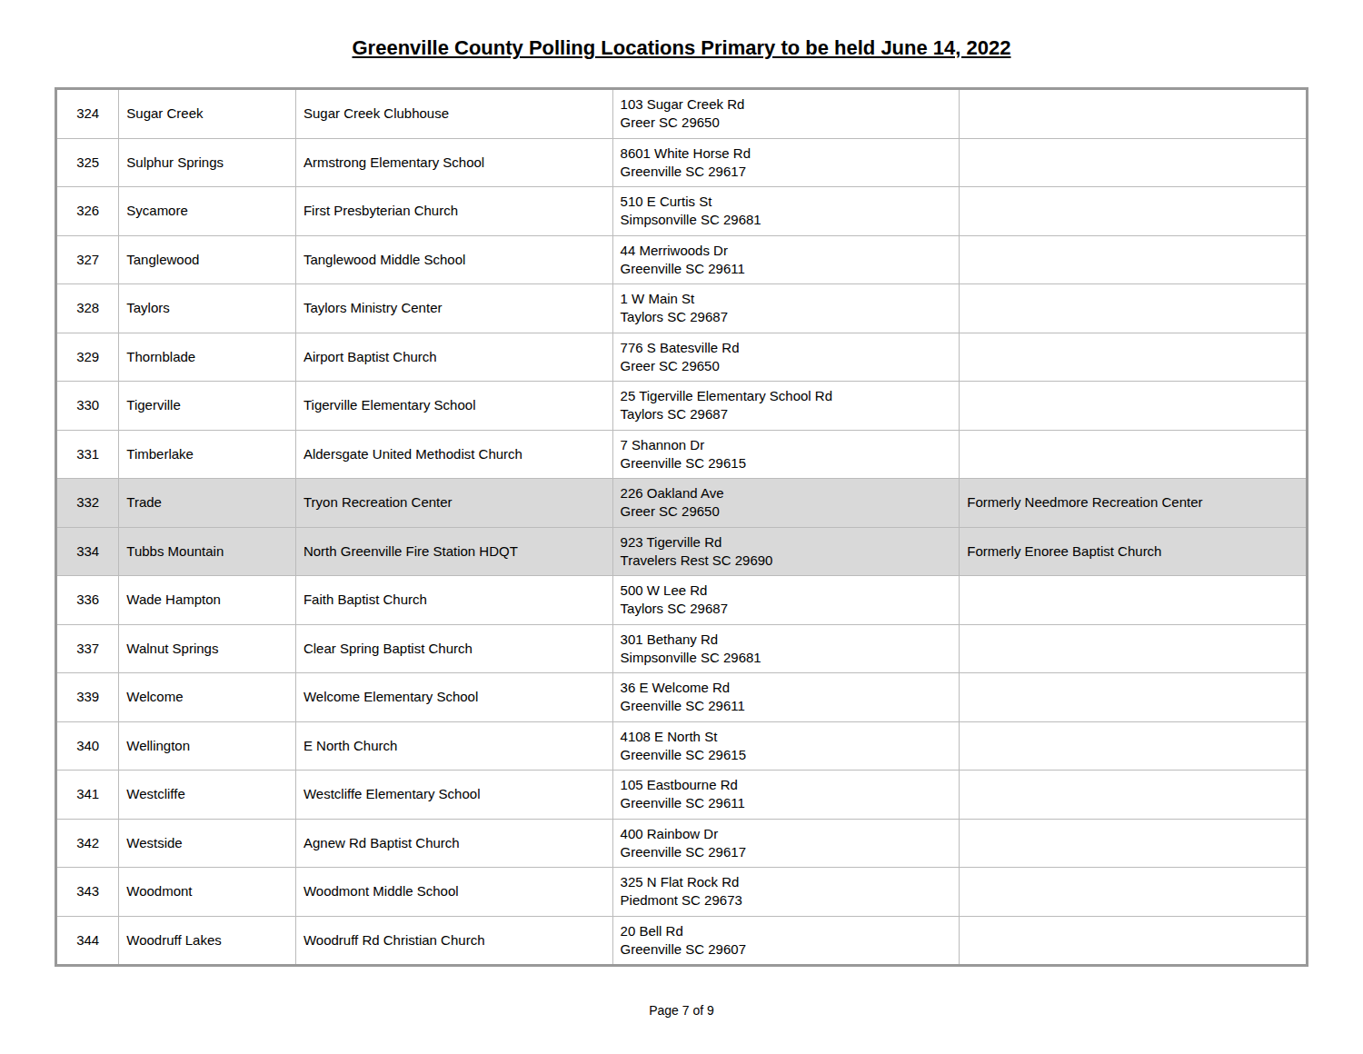Greenville County Polling Locations Primary to be held June 14, 2022
| 324 | Sugar Creek | Sugar Creek Clubhouse | 103 Sugar Creek Rd Greer SC 29650 | |
| 325 | Sulphur Springs | Armstrong Elementary School | 8601 White Horse Rd Greenville SC 29617 | |
| 326 | Sycamore | First Presbyterian Church | 510 E Curtis St Simpsonville SC 29681 | |
| 327 | Tanglewood | Tanglewood Middle School | 44 Merriwoods Dr Greenville SC 29611 | |
| 328 | Taylors | Taylors Ministry Center | 1 W Main St Taylors SC 29687 | |
| 329 | Thornblade | Airport Baptist Church | 776 S Batesville Rd Greer SC 29650 | |
| 330 | Tigerville | Tigerville Elementary School | 25 Tigerville Elementary School Rd Taylors SC 29687 | |
| 331 | Timberlake | Aldersgate United Methodist Church | 7 Shannon Dr Greenville SC 29615 | |
| 332 | Trade | Tryon Recreation Center | 226 Oakland Ave Greer SC 29650 | Formerly Needmore Recreation Center |
| 334 | Tubbs Mountain | North Greenville Fire Station HDQT | 923 Tigerville Rd Travelers Rest SC 29690 | Formerly Enoree Baptist Church |
| 336 | Wade Hampton | Faith Baptist Church | 500 W Lee Rd Taylors SC 29687 | |
| 337 | Walnut Springs | Clear Spring Baptist Church | 301 Bethany Rd Simpsonville SC 29681 | |
| 339 | Welcome | Welcome Elementary School | 36 E Welcome Rd Greenville SC 29611 | |
| 340 | Wellington | E North Church | 4108 E North St Greenville SC 29615 | |
| 341 | Westcliffe | Westcliffe Elementary School | 105 Eastbourne Rd Greenville SC 29611 | |
| 342 | Westside | Agnew Rd Baptist Church | 400 Rainbow Dr Greenville SC 29617 | |
| 343 | Woodmont | Woodmont Middle School | 325 N Flat Rock Rd Piedmont SC 29673 | |
| 344 | Woodruff Lakes | Woodruff Rd Christian Church | 20 Bell Rd Greenville SC 29607 | |
Page 7 of 9